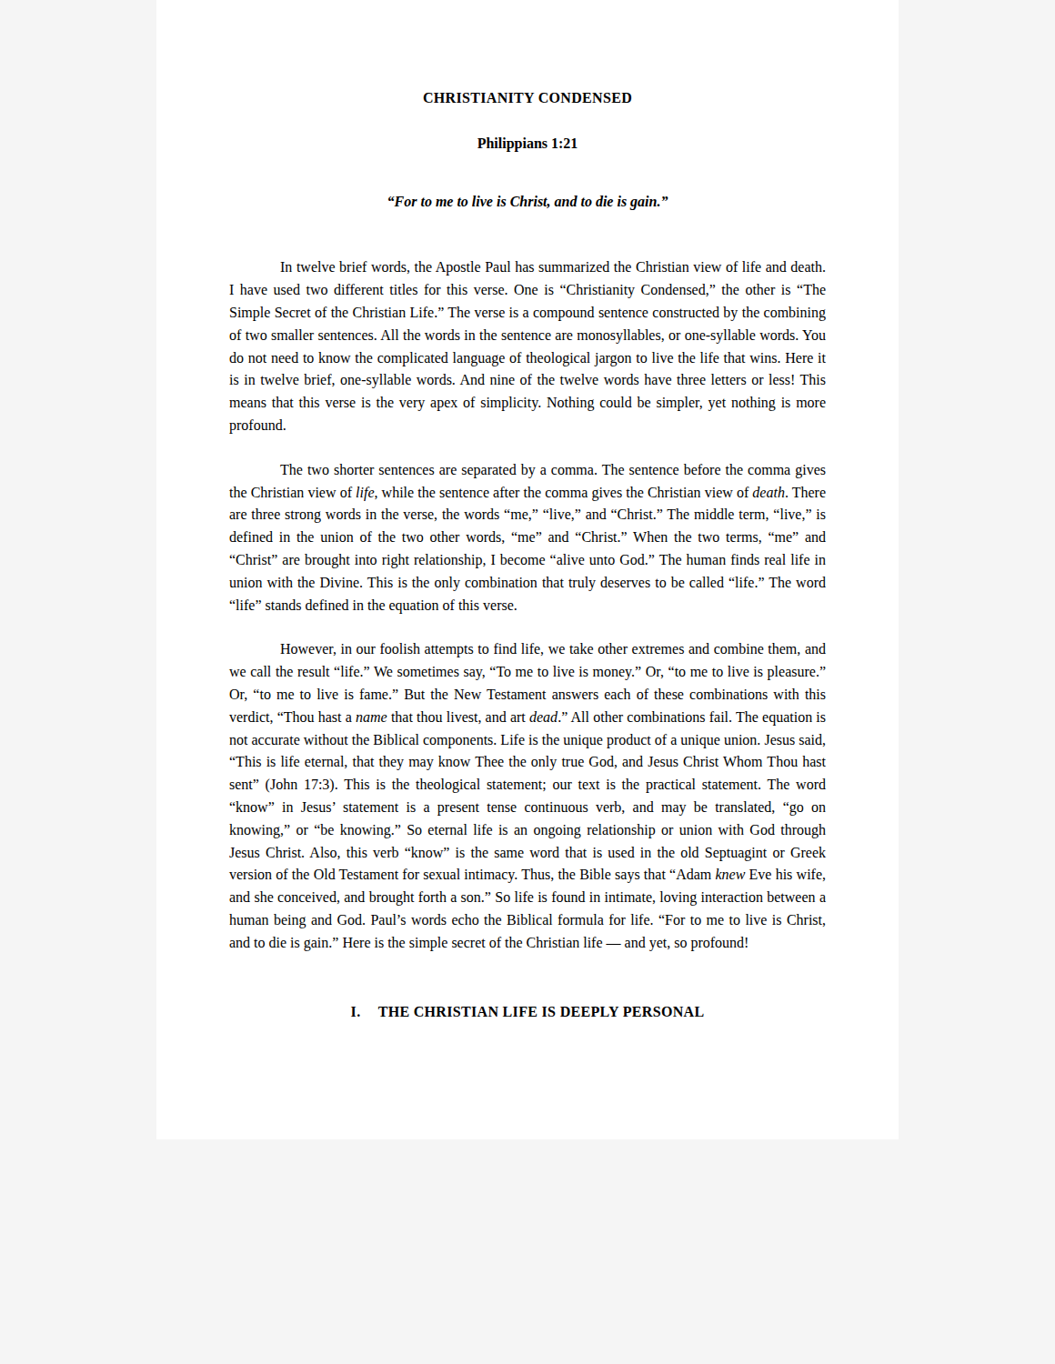CHRISTIANITY CONDENSED
Philippians 1:21
“For to me to live is Christ, and to die is gain.”
In twelve brief words, the Apostle Paul has summarized the Christian view of life and death. I have used two different titles for this verse. One is “Christianity Condensed,” the other is “The Simple Secret of the Christian Life.” The verse is a compound sentence constructed by the combining of two smaller sentences. All the words in the sentence are monosyllables, or one-syllable words. You do not need to know the complicated language of theological jargon to live the life that wins. Here it is in twelve brief, one-syllable words. And nine of the twelve words have three letters or less! This means that this verse is the very apex of simplicity. Nothing could be simpler, yet nothing is more profound.
The two shorter sentences are separated by a comma. The sentence before the comma gives the Christian view of life, while the sentence after the comma gives the Christian view of death. There are three strong words in the verse, the words “me,” “live,” and “Christ.” The middle term, “live,” is defined in the union of the two other words, “me” and “Christ.” When the two terms, “me” and “Christ” are brought into right relationship, I become “alive unto God.” The human finds real life in union with the Divine. This is the only combination that truly deserves to be called “life.” The word “life” stands defined in the equation of this verse.
However, in our foolish attempts to find life, we take other extremes and combine them, and we call the result “life.” We sometimes say, “To me to live is money.” Or, “to me to live is pleasure.” Or, “to me to live is fame.” But the New Testament answers each of these combinations with this verdict, “Thou hast a name that thou livest, and art dead.” All other combinations fail. The equation is not accurate without the Biblical components. Life is the unique product of a unique union. Jesus said, “This is life eternal, that they may know Thee the only true God, and Jesus Christ Whom Thou hast sent” (John 17:3). This is the theological statement; our text is the practical statement. The word “know” in Jesus’ statement is a present tense continuous verb, and may be translated, “go on knowing,” or “be knowing.” So eternal life is an ongoing relationship or union with God through Jesus Christ. Also, this verb “know” is the same word that is used in the old Septuagint or Greek version of the Old Testament for sexual intimacy. Thus, the Bible says that “Adam knew Eve his wife, and she conceived, and brought forth a son.” So life is found in intimate, loving interaction between a human being and God. Paul’s words echo the Biblical formula for life. “For to me to live is Christ, and to die is gain.” Here is the simple secret of the Christian life — and yet, so profound!
I. THE CHRISTIAN LIFE IS DEEPLY PERSONAL